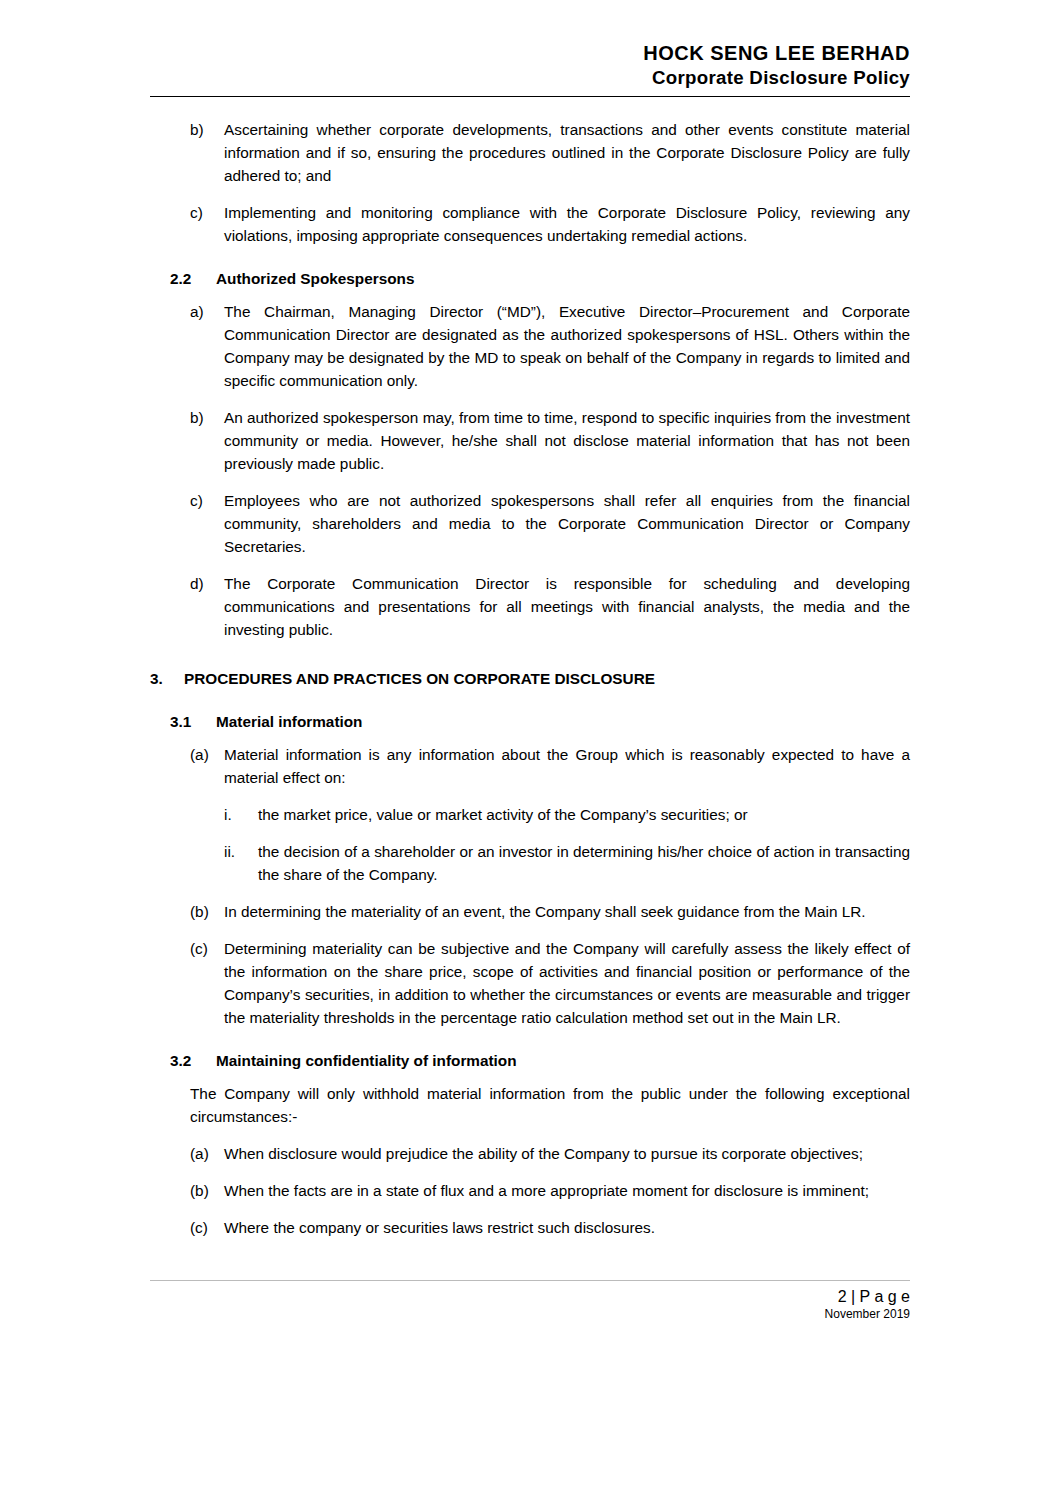HOCK SENG LEE BERHAD
Corporate Disclosure Policy
b) Ascertaining whether corporate developments, transactions and other events constitute material information and if so, ensuring the procedures outlined in the Corporate Disclosure Policy are fully adhered to; and
c) Implementing and monitoring compliance with the Corporate Disclosure Policy, reviewing any violations, imposing appropriate consequences undertaking remedial actions.
2.2 Authorized Spokespersons
a) The Chairman, Managing Director (“MD”), Executive Director–Procurement and Corporate Communication Director are designated as the authorized spokespersons of HSL. Others within the Company may be designated by the MD to speak on behalf of the Company in regards to limited and specific communication only.
b) An authorized spokesperson may, from time to time, respond to specific inquiries from the investment community or media. However, he/she shall not disclose material information that has not been previously made public.
c) Employees who are not authorized spokespersons shall refer all enquiries from the financial community, shareholders and media to the Corporate Communication Director or Company Secretaries.
d) The Corporate Communication Director is responsible for scheduling and developing communications and presentations for all meetings with financial analysts, the media and the investing public.
3. PROCEDURES AND PRACTICES ON CORPORATE DISCLOSURE
3.1 Material information
(a) Material information is any information about the Group which is reasonably expected to have a material effect on:
i. the market price, value or market activity of the Company’s securities; or
ii. the decision of a shareholder or an investor in determining his/her choice of action in transacting the share of the Company.
(b) In determining the materiality of an event, the Company shall seek guidance from the Main LR.
(c) Determining materiality can be subjective and the Company will carefully assess the likely effect of the information on the share price, scope of activities and financial position or performance of the Company’s securities, in addition to whether the circumstances or events are measurable and trigger the materiality thresholds in the percentage ratio calculation method set out in the Main LR.
3.2 Maintaining confidentiality of information
The Company will only withhold material information from the public under the following exceptional circumstances:-
(a) When disclosure would prejudice the ability of the Company to pursue its corporate objectives;
(b) When the facts are in a state of flux and a more appropriate moment for disclosure is imminent;
(c) Where the company or securities laws restrict such disclosures.
2 | P a g e
November 2019